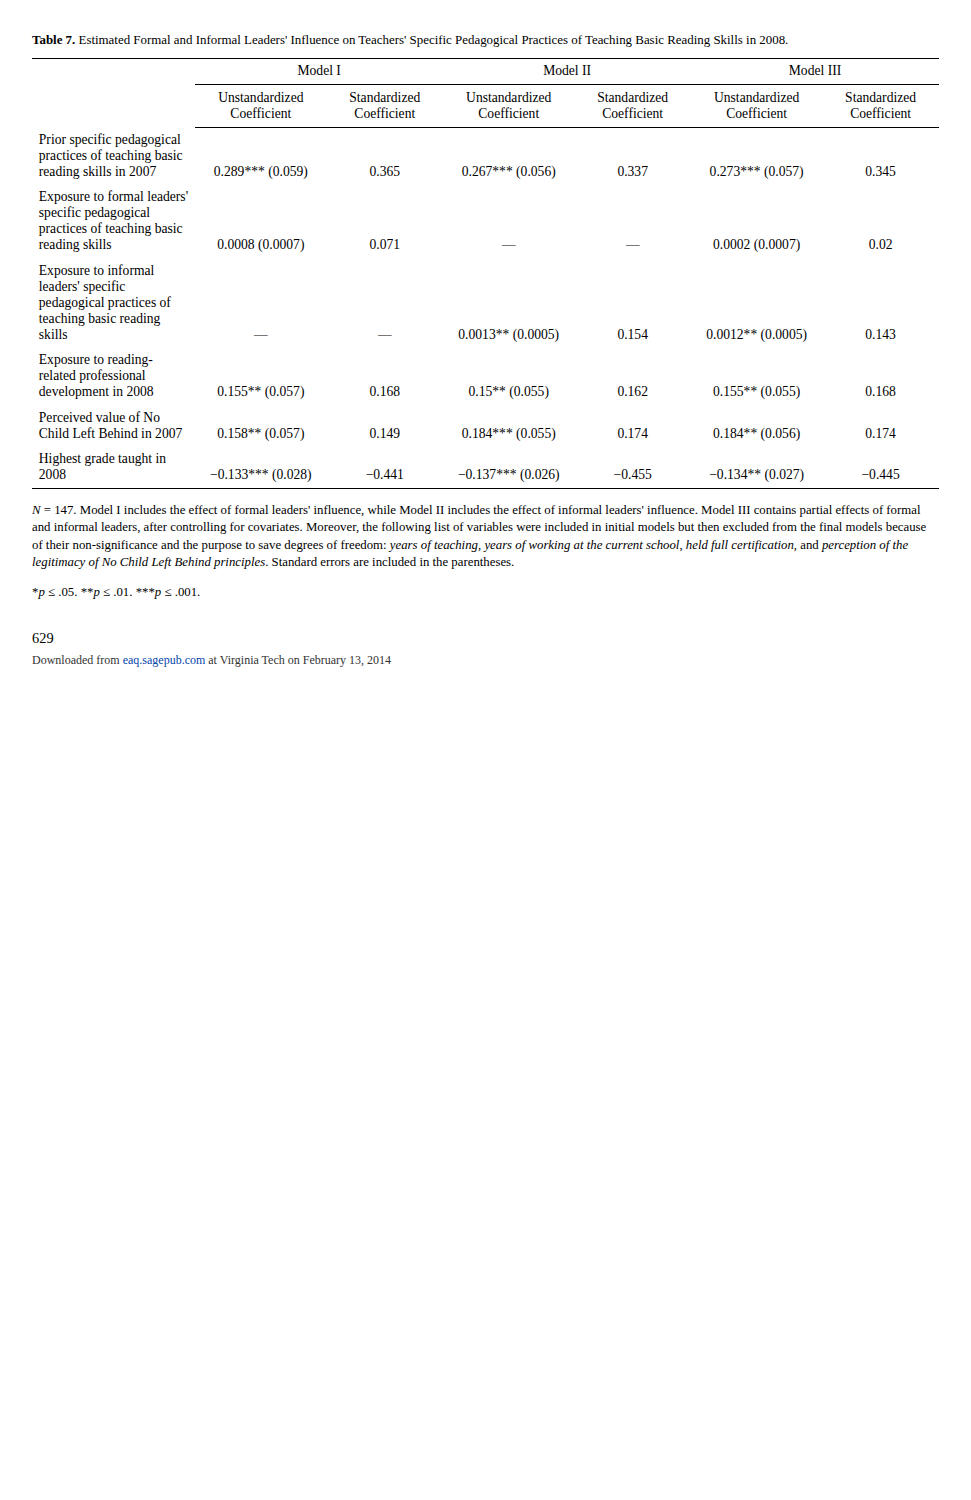Table 7. Estimated Formal and Informal Leaders' Influence on Teachers' Specific Pedagogical Practices of Teaching Basic Reading Skills in 2008.
| | Model I | Model II | Model III |
| --- | --- | --- | --- |
| Unstandardized Coefficient | Standardized Coefficient | Unstandardized Coefficient | Standardized Coefficient | Unstandardized Coefficient | Standardized Coefficient |
| Prior specific pedagogical practices of teaching basic reading skills in 2007 | 0.289*** (0.059) | 0.365 | 0.267*** (0.056) | 0.337 | 0.273*** (0.057) | 0.345 |
| Exposure to formal leaders' specific pedagogical practices of teaching basic reading skills | 0.0008 (0.0007) | 0.071 | — | — | 0.0002 (0.0007) | 0.02 |
| Exposure to informal leaders' specific pedagogical practices of teaching basic reading skills | — | — | 0.0013** (0.0005) | 0.154 | 0.0012** (0.0005) | 0.143 |
| Exposure to reading-related professional development in 2008 | 0.155** (0.057) | 0.168 | 0.15** (0.055) | 0.162 | 0.155** (0.055) | 0.168 |
| Perceived value of No Child Left Behind in 2007 | 0.158** (0.057) | 0.149 | 0.184*** (0.055) | 0.174 | 0.184** (0.056) | 0.174 |
| Highest grade taught in 2008 | −0.133*** (0.028) | −0.441 | −0.137*** (0.026) | −0.455 | −0.134** (0.027) | −0.445 |
N = 147. Model I includes the effect of formal leaders' influence, while Model II includes the effect of informal leaders' influence. Model III contains partial effects of formal and informal leaders, after controlling for covariates. Moreover, the following list of variables were included in initial models but then excluded from the final models because of their non-significance and the purpose to save degrees of freedom: years of teaching, years of working at the current school, held full certification, and perception of the legitimacy of No Child Left Behind principles. Standard errors are included in the parentheses.
*p ≤ .05. **p ≤ .01. ***p ≤ .001.
629
Downloaded from eaq.sagepub.com at Virginia Tech on February 13, 2014